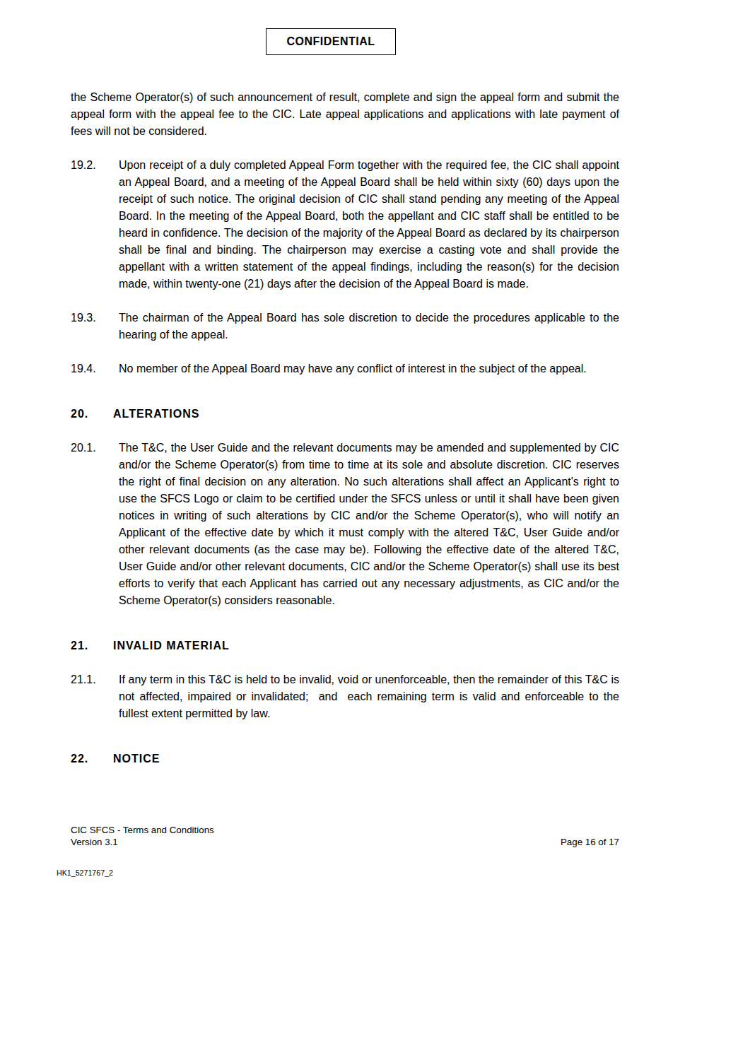CONFIDENTIAL
the Scheme Operator(s) of such announcement of result, complete and sign the appeal form and submit the appeal form with the appeal fee to the CIC. Late appeal applications and applications with late payment of fees will not be considered.
19.2.
Upon receipt of a duly completed Appeal Form together with the required fee, the CIC shall appoint an Appeal Board, and a meeting of the Appeal Board shall be held within sixty (60) days upon the receipt of such notice. The original decision of CIC shall stand pending any meeting of the Appeal Board. In the meeting of the Appeal Board, both the appellant and CIC staff shall be entitled to be heard in confidence. The decision of the majority of the Appeal Board as declared by its chairperson shall be final and binding. The chairperson may exercise a casting vote and shall provide the appellant with a written statement of the appeal findings, including the reason(s) for the decision made, within twenty-one (21) days after the decision of the Appeal Board is made.
19.3.
The chairman of the Appeal Board has sole discretion to decide the procedures applicable to the hearing of the appeal.
19.4.
No member of the Appeal Board may have any conflict of interest in the subject of the appeal.
20. ALTERATIONS
20.1.
The T&C, the User Guide and the relevant documents may be amended and supplemented by CIC and/or the Scheme Operator(s) from time to time at its sole and absolute discretion. CIC reserves the right of final decision on any alteration. No such alterations shall affect an Applicant's right to use the SFCS Logo or claim to be certified under the SFCS unless or until it shall have been given notices in writing of such alterations by CIC and/or the Scheme Operator(s), who will notify an Applicant of the effective date by which it must comply with the altered T&C, User Guide and/or other relevant documents (as the case may be). Following the effective date of the altered T&C, User Guide and/or other relevant documents, CIC and/or the Scheme Operator(s) shall use its best efforts to verify that each Applicant has carried out any necessary adjustments, as CIC and/or the Scheme Operator(s) considers reasonable.
21. INVALID MATERIAL
21.1.
If any term in this T&C is held to be invalid, void or unenforceable, then the remainder of this T&C is not affected, impaired or invalidated; and each remaining term is valid and enforceable to the fullest extent permitted by law.
22. NOTICE
CIC SFCS - Terms and Conditions
Version 3.1 Page 16 of 17
HK1_5271767_2